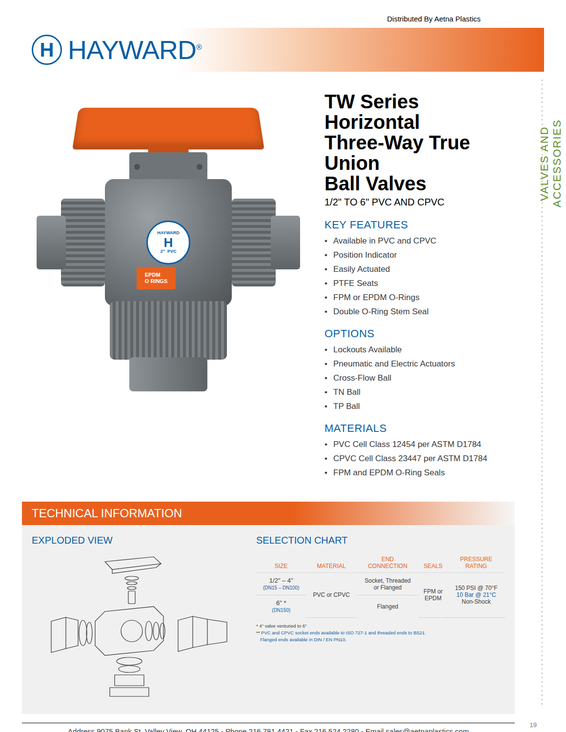Distributed By Aetna Plastics
H
HAYWARD®
VALVES AND ACCESSORIES
HAYWARD H 2" PVC
EPDM
O RINGS
TW Series Horizontal
Three-Way True Union
Ball Valves
1/2" TO 6" PVC AND CPVC
KEY FEATURES
Available in PVC and CPVC
Position Indicator
Easily Actuated
PTFE Seats
FPM or EPDM O-Rings
Double O-Ring Stem Seal
OPTIONS
Lockouts Available
Pneumatic and Electric Actuators
Cross-Flow Ball
TN Ball
TP Ball
MATERIALS
PVC Cell Class 12454 per ASTM D1784
CPVC Cell Class 23447 per ASTM D1784
FPM and EPDM O-Ring Seals
TECHNICAL INFORMATION
EXPLODED VIEW
SELECTION CHART
| SIZE | MATERIAL | END CONNECTION | SEALS | PRESSURE RATING |
| --- | --- | --- | --- | --- |
| 1/2" – 4" (DN15 – DN100) | PVC or CPVC | Socket, Threaded or Flanged | FPM or EPDM | 150 PSI @ 70°F 10 Bar @ 21°C Non-Shock |
| 6" * (DN150) | Flanged |
* 4" valve venturied to 6"
** PVC and CPVC socket ends available to ISO 727-1 and threaded ends to BS21.
Flanged ends available in DIN / EN PN10.
Address 9075 Bank St. Valley View, OH 44125 - Phone 216.781.4421 - Fax 216.524.2280 - Email sales@aetnaplastics.com
19